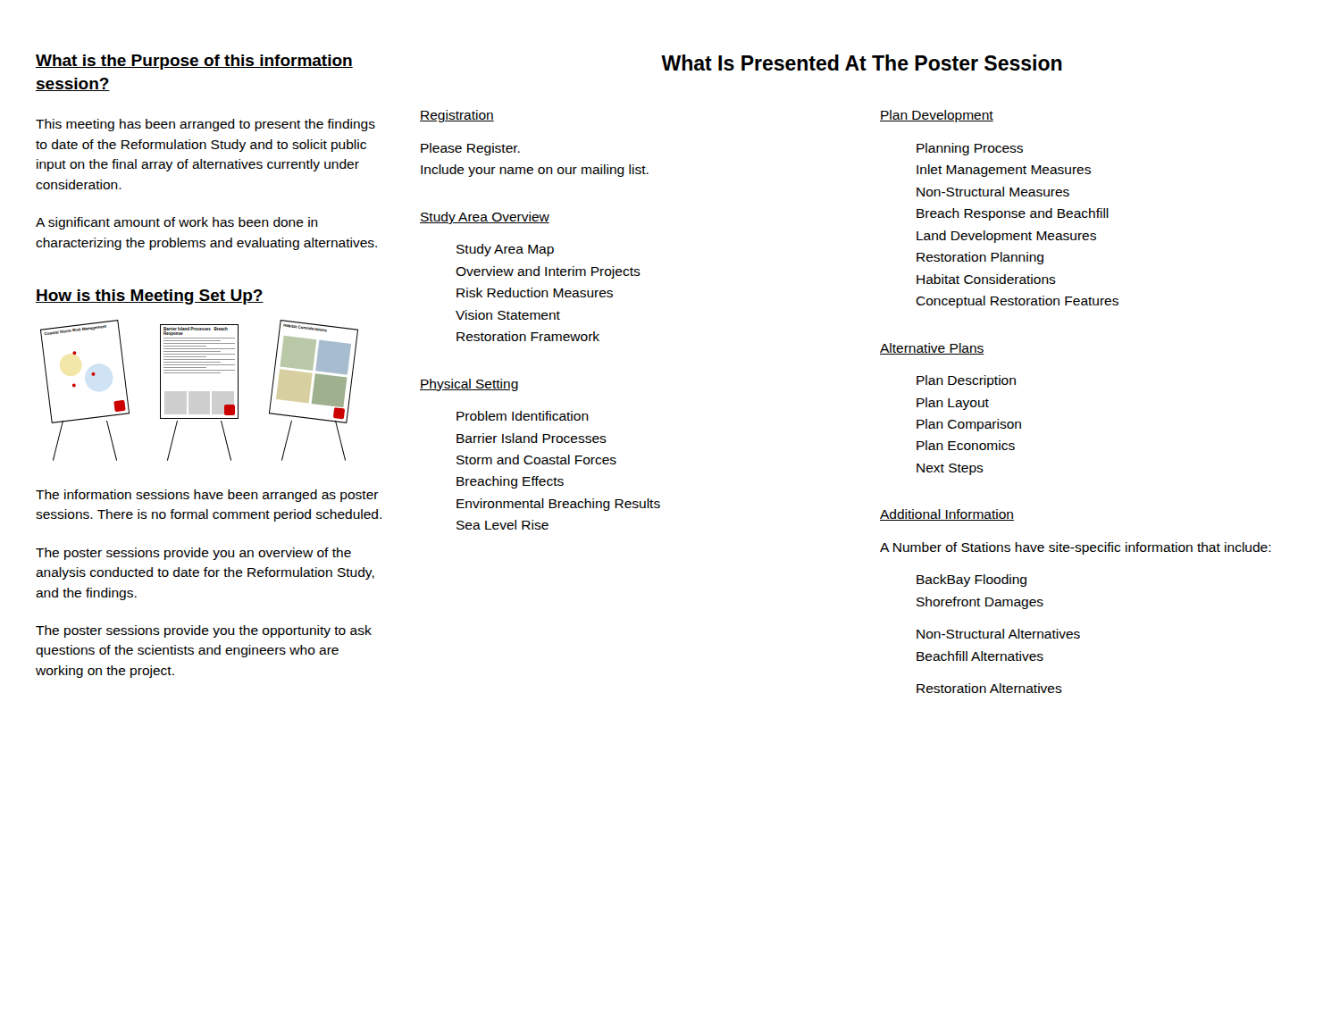What is the Purpose of this information session?
This meeting has been arranged to present the findings to date of the Reformulation Study and to solicit public input on the final array of alternatives currently under consideration.
A significant amount of work has been done in characterizing the problems and evaluating alternatives.
How is this Meeting Set Up?
Coastal Storm Risk Management
Barrier Island Processes Breach Response
Habitat Considerations
The information sessions have been arranged as poster sessions. There is no formal comment period scheduled.
The poster sessions provide you an overview of the analysis conducted to date for the Reformulation Study, and the findings.
The poster sessions provide you the opportunity to ask questions of the scientists and engineers who are working on the project.
What Is Presented At The Poster Session
Registration
Please Register.
Include your name on our mailing list.
Study Area Overview
Study Area Map
Overview and Interim Projects
Risk Reduction Measures
Vision Statement
Restoration Framework
Physical Setting
Problem Identification
Barrier Island Processes
Storm and Coastal Forces
Breaching Effects
Environmental Breaching Results
Sea Level Rise
Plan Development
Planning Process
Inlet Management Measures
Non-Structural Measures
Breach Response and Beachfill
Land Development Measures
Restoration Planning
Habitat Considerations
Conceptual Restoration Features
Alternative Plans
Plan Description
Plan Layout
Plan Comparison
Plan Economics
Next Steps
Additional Information
A Number of Stations have site-specific information that include:
BackBay Flooding
Shorefront Damages
Non-Structural Alternatives
Beachfill Alternatives
Restoration Alternatives